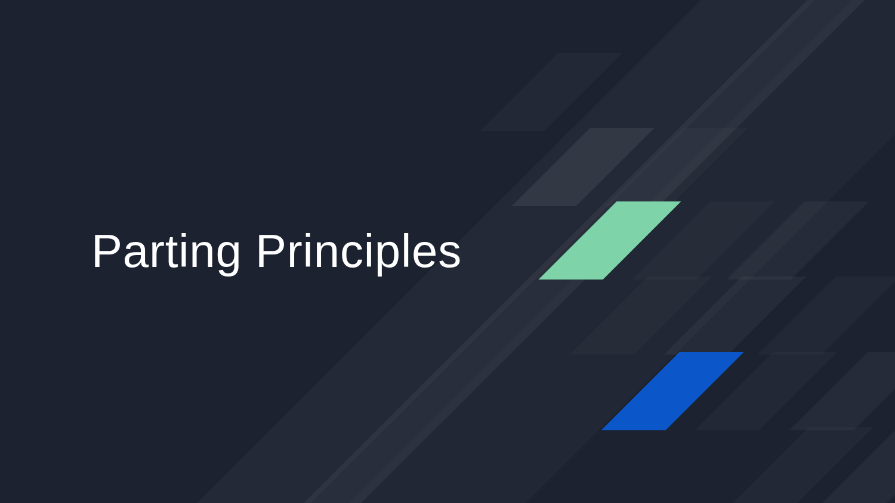Parting Principles